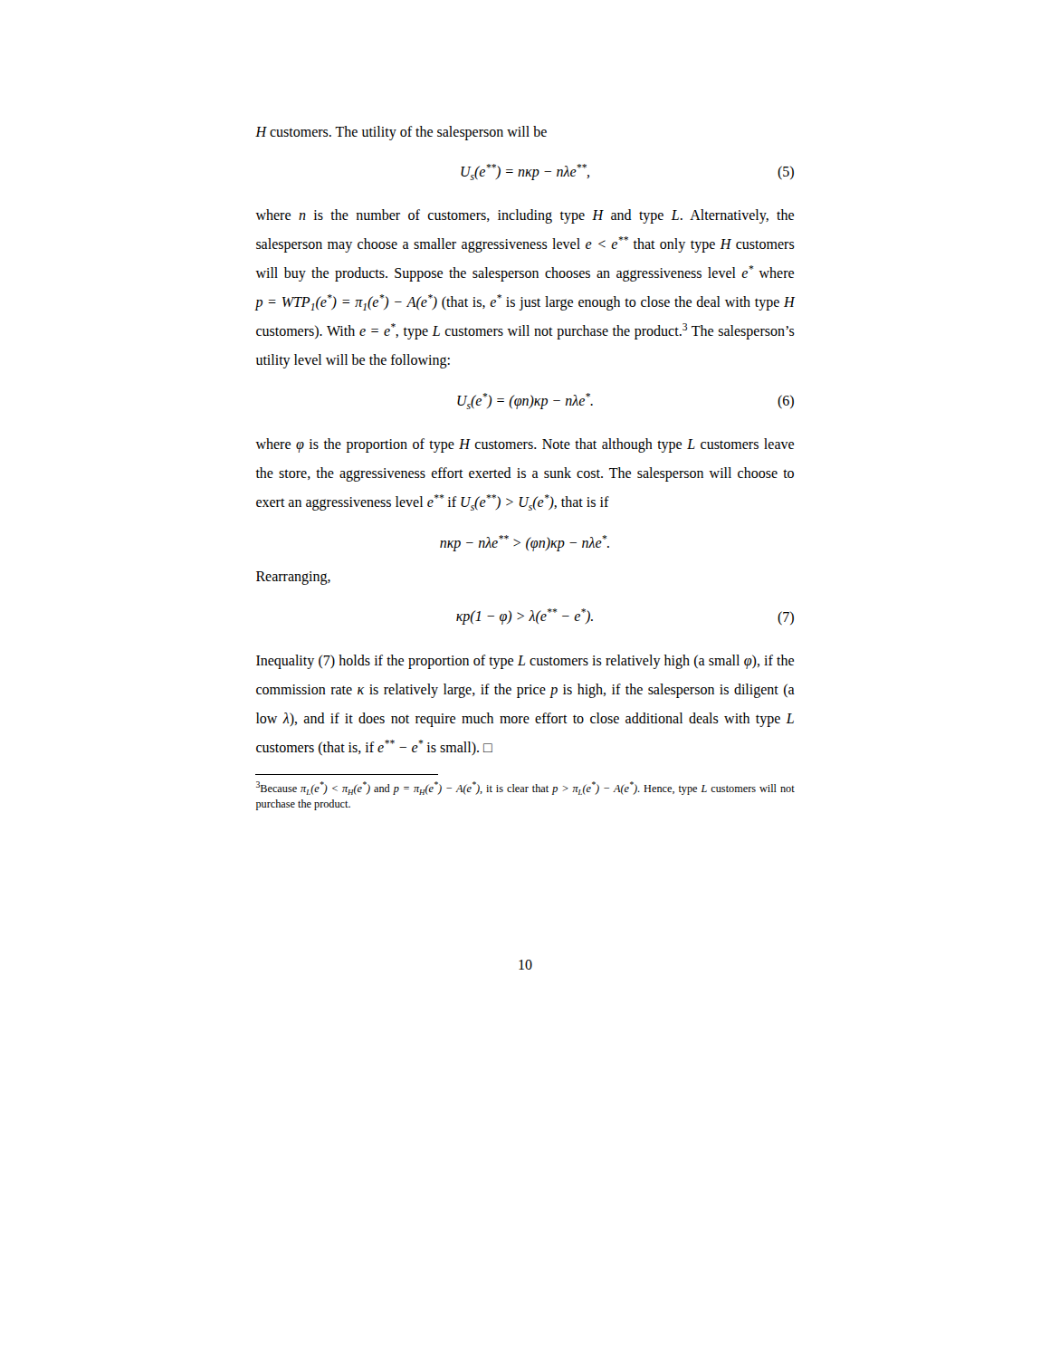H customers. The utility of the salesperson will be
Us(e**) = nκp − nλe**, (5)
where n is the number of customers, including type H and type L. Alternatively, the salesperson may choose a smaller aggressiveness level e < e** that only type H customers will buy the products. Suppose the salesperson chooses an aggressiveness level e* where p = WTP1(e*) = π1(e*) − A(e*) (that is, e* is just large enough to close the deal with type H customers). With e = e*, type L customers will not purchase the product.3 The salesperson’s utility level will be the following:
Us(e*) = (φn)κp − nλe*. (6)
where φ is the proportion of type H customers. Note that although type L customers leave the store, the aggressiveness effort exerted is a sunk cost. The salesperson will choose to exert an aggressiveness level e** if Us(e**) > Us(e*), that is if
nκp − nλe** > (φn)κp − nλe*.
Rearranging,
κp(1 − φ) > λ(e** − e*). (7)
Inequality (7) holds if the proportion of type L customers is relatively high (a small φ), if the commission rate κ is relatively large, if the price p is high, if the salesperson is diligent (a low λ), and if it does not require much more effort to close additional deals with type L customers (that is, if e** − e* is small). □
3Because πL(e*) < πH(e*) and p = πH(e*) − A(e*), it is clear that p > πL(e*) − A(e*). Hence, type L customers will not purchase the product.
10